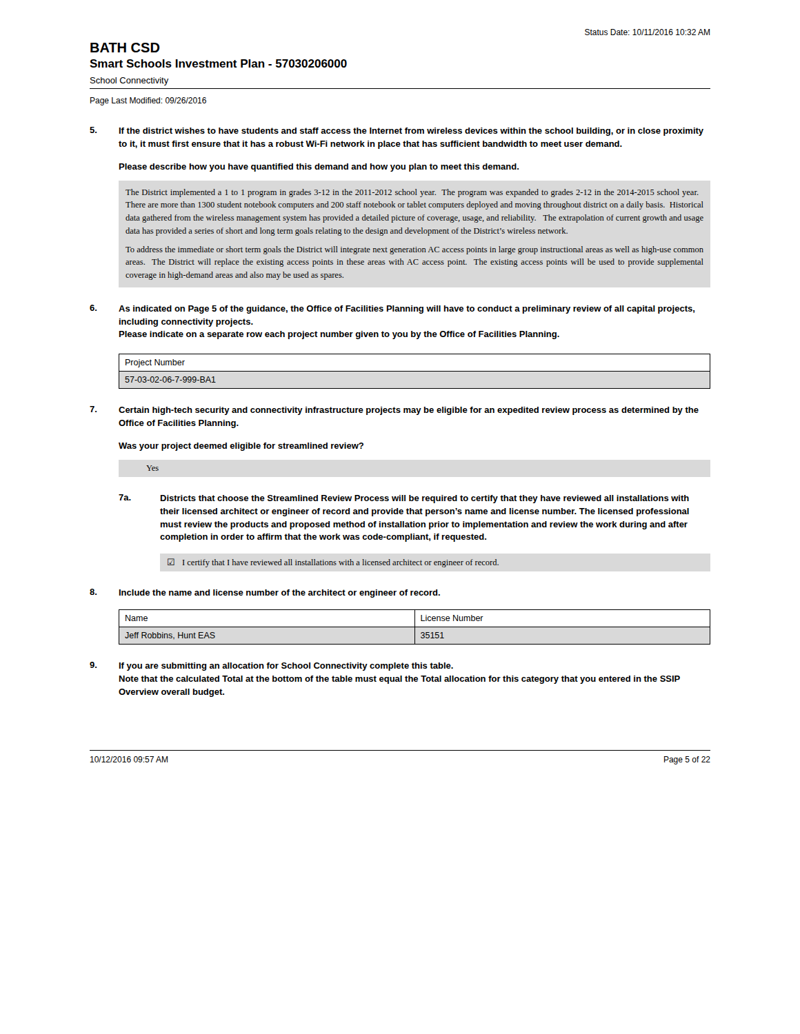Status Date: 10/11/2016 10:32 AM
BATH CSD
Smart Schools Investment Plan - 57030206000
School Connectivity
Page Last Modified: 09/26/2016
5.
If the district wishes to have students and staff access the Internet from wireless devices within the school building, or in close proximity to it, it must first ensure that it has a robust Wi-Fi network in place that has sufficient bandwidth to meet user demand.
Please describe how you have quantified this demand and how you plan to meet this demand.
The District implemented a 1 to 1 program in grades 3-12 in the 2011-2012 school year. The program was expanded to grades 2-12 in the 2014-2015 school year. There are more than 1300 student notebook computers and 200 staff notebook or tablet computers deployed and moving throughout district on a daily basis. Historical data gathered from the wireless management system has provided a detailed picture of coverage, usage, and reliability. The extrapolation of current growth and usage data has provided a series of short and long term goals relating to the design and development of the District’s wireless network.
To address the immediate or short term goals the District will integrate next generation AC access points in large group instructional areas as well as high-use common areas. The District will replace the existing access points in these areas with AC access point. The existing access points will be used to provide supplemental coverage in high-demand areas and also may be used as spares.
6.
As indicated on Page 5 of the guidance, the Office of Facilities Planning will have to conduct a preliminary review of all capital projects, including connectivity projects.
Please indicate on a separate row each project number given to you by the Office of Facilities Planning.
| Project Number |
| --- |
| 57-03-02-06-7-999-BA1 |
7.
Certain high-tech security and connectivity infrastructure projects may be eligible for an expedited review process as determined by the Office of Facilities Planning.
Was your project deemed eligible for streamlined review?
Yes
7a.
Districts that choose the Streamlined Review Process will be required to certify that they have reviewed all installations with their licensed architect or engineer of record and provide that person’s name and license number. The licensed professional must review the products and proposed method of installation prior to implementation and review the work during and after completion in order to affirm that the work was code-compliant, if requested.
☑I certify that I have reviewed all installations with a licensed architect or engineer of record.
8.
Include the name and license number of the architect or engineer of record.
| Name | License Number |
| --- | --- |
| Jeff Robbins, Hunt EAS | 35151 |
9.
If you are submitting an allocation for School Connectivity complete this table.
Note that the calculated Total at the bottom of the table must equal the Total allocation for this category that you entered in the SSIP Overview overall budget.
10/12/2016 09:57 AM
Page 5 of 22